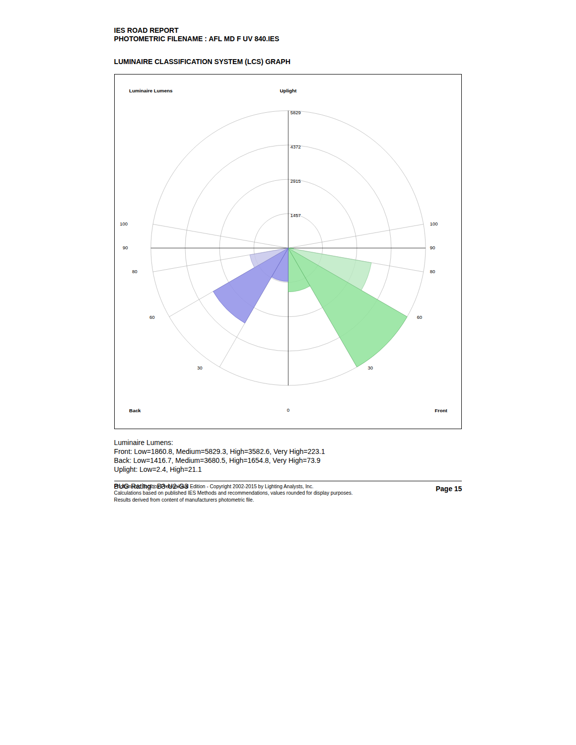IES ROAD REPORT
PHOTOMETRIC FILENAME : AFL MD F UV 840.IES
LUMINAIRE CLASSIFICATION SYSTEM (LCS) GRAPH
Luminaire Lumens Uplight 5829 4372 2915 1457 100 90 80 60 30 100 90 80 60 30 Back 0 Front
Luminaire Lumens:
Front: Low=1860.8, Medium=5829.3, High=3582.6, Very High=223.1
Back: Low=1416.7, Medium=3680.5, High=1654.8, Very High=73.9
Uplight: Low=2.4, High=21.1
BUG Rating : B3-U2-G3
Photometric Toolbox Professional Edition - Copyright 2002-2015 by Lighting Analysts, Inc.
Calculations based on published IES Methods and recommendations, values rounded for display purposes.
Results derived from content of manufacturers photometric file.
Page 15